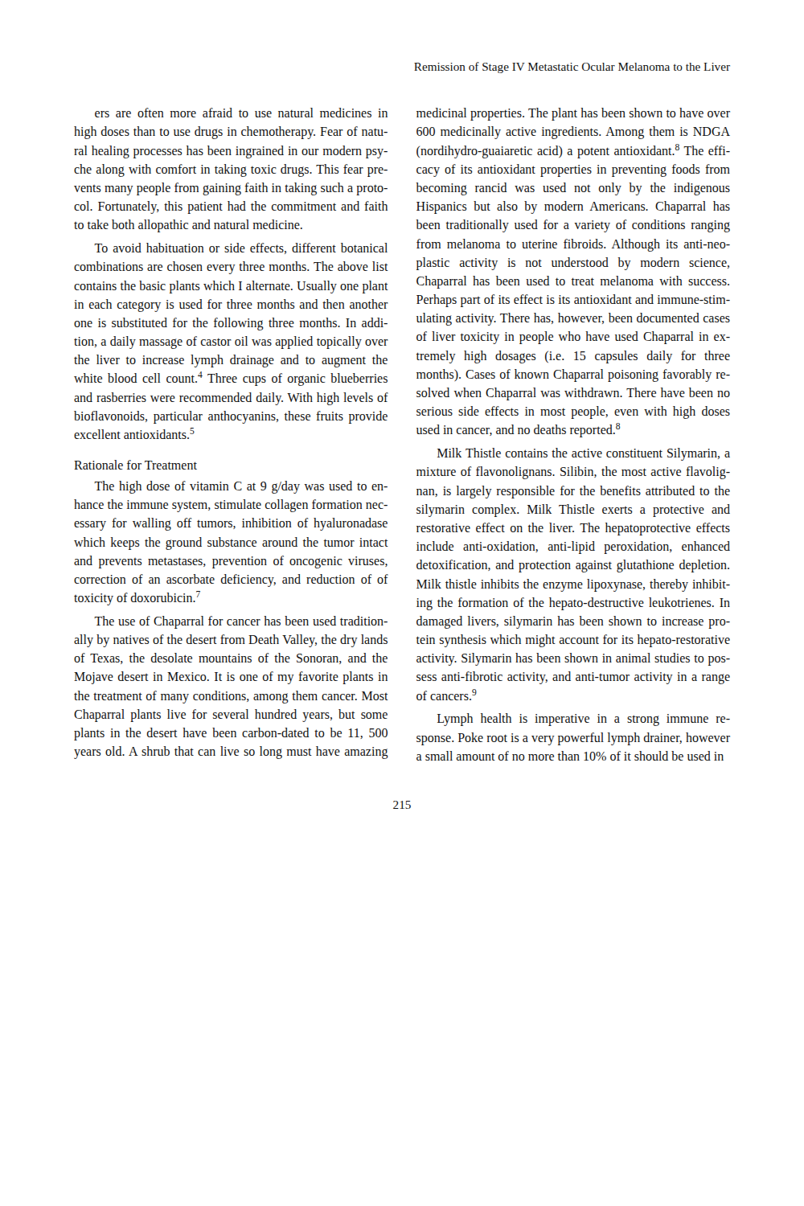Remission of Stage IV Metastatic Ocular Melanoma to the Liver
ers are often more afraid to use natural medicines in high doses than to use drugs in chemotherapy. Fear of natural healing processes has been ingrained in our modern psyche along with comfort in taking toxic drugs. This fear prevents many people from gaining faith in taking such a protocol. Fortunately, this patient had the commitment and faith to take both allopathic and natural medicine.
To avoid habituation or side effects, different botanical combinations are chosen every three months. The above list contains the basic plants which I alternate. Usually one plant in each category is used for three months and then another one is substituted for the following three months. In addition, a daily massage of castor oil was applied topically over the liver to increase lymph drainage and to augment the white blood cell count.4 Three cups of organic blueberries and rasberries were recommended daily. With high levels of bioflavonoids, particular anthocyanins, these fruits provide excellent antioxidants.5
Rationale for Treatment
The high dose of vitamin C at 9 g/day was used to enhance the immune system, stimulate collagen formation necessary for walling off tumors, inhibition of hyaluronadase which keeps the ground substance around the tumor intact and prevents metastases, prevention of oncogenic viruses, correction of an ascorbate deficiency, and reduction of of toxicity of doxorubicin.7
The use of Chaparral for cancer has been used traditionally by natives of the desert from Death Valley, the dry lands of Texas, the desolate mountains of the Sonoran, and the Mojave desert in Mexico. It is one of my favorite plants in the treatment of many conditions, among them cancer. Most Chaparral plants live for several hundred years, but some plants in the desert have been carbon-dated to be 11, 500 years old. A shrub that can live so long must have amazing medicinal properties. The plant has been shown to have over 600 medicinally active ingredients. Among them is NDGA (nordihydro-guaiaretic acid) a potent antioxidant.8 The efficacy of its antioxidant properties in preventing foods from becoming rancid was used not only by the indigenous Hispanics but also by modern Americans. Chaparral has been traditionally used for a variety of conditions ranging from melanoma to uterine fibroids. Although its anti-neoplastic activity is not understood by modern science, Chaparral has been used to treat melanoma with success. Perhaps part of its effect is its antioxidant and immune-stimulating activity. There has, however, been documented cases of liver toxicity in people who have used Chaparral in extremely high dosages (i.e. 15 capsules daily for three months). Cases of known Chaparral poisoning favorably resolved when Chaparral was withdrawn. There have been no serious side effects in most people, even with high doses used in cancer, and no deaths reported.8
Milk Thistle contains the active constituent Silymarin, a mixture of flavonolignans. Silibin, the most active flavolignan, is largely responsible for the benefits attributed to the silymarin complex. Milk Thistle exerts a protective and restorative effect on the liver. The hepatoprotective effects include anti-oxidation, anti-lipid peroxidation, enhanced detoxification, and protection against glutathione depletion. Milk thistle inhibits the enzyme lipoxynase, thereby inhibiting the formation of the hepato-destructive leukotrienes. In damaged livers, silymarin has been shown to increase protein synthesis which might account for its hepato-restorative activity. Silymarin has been shown in animal studies to possess anti-fibrotic activity, and anti-tumor activity in a range of cancers.9
Lymph health is imperative in a strong immune response. Poke root is a very powerful lymph drainer, however a small amount of no more than 10% of it should be used in
215